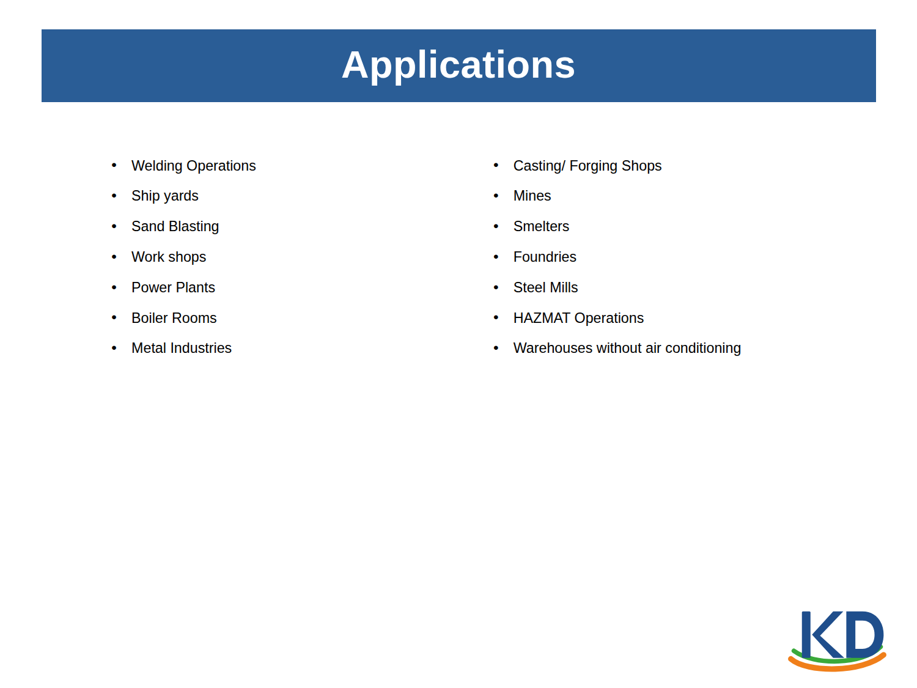Applications
Welding Operations
Ship yards
Sand Blasting
Work shops
Power Plants
Boiler Rooms
Metal Industries
Casting/ Forging Shops
Mines
Smelters
Foundries
Steel Mills
HAZMAT Operations
Warehouses without air conditioning
KD logo